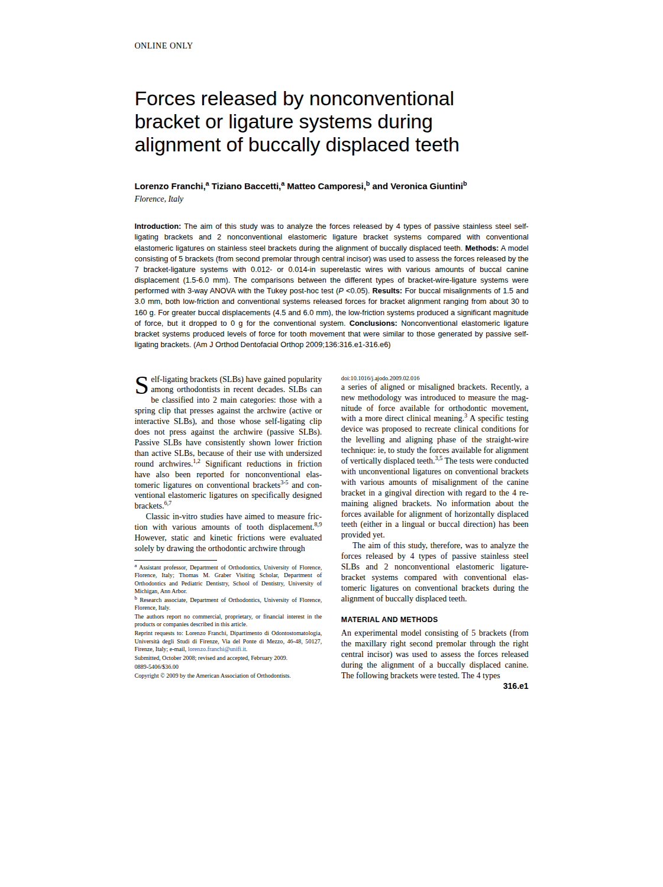ONLINE ONLY
Forces released by nonconventional bracket or ligature systems during alignment of buccally displaced teeth
Lorenzo Franchi,a Tiziano Baccetti,a Matteo Camporesi,b and Veronica Giuntinib
Florence, Italy
Introduction: The aim of this study was to analyze the forces released by 4 types of passive stainless steel self-ligating brackets and 2 nonconventional elastomeric ligature bracket systems compared with conventional elastomeric ligatures on stainless steel brackets during the alignment of buccally displaced teeth. Methods: A model consisting of 5 brackets (from second premolar through central incisor) was used to assess the forces released by the 7 bracket-ligature systems with 0.012- or 0.014-in superelastic wires with various amounts of buccal canine displacement (1.5-6.0 mm). The comparisons between the different types of bracket-wire-ligature systems were performed with 3-way ANOVA with the Tukey post-hoc test (P <0.05). Results: For buccal misalignments of 1.5 and 3.0 mm, both low-friction and conventional systems released forces for bracket alignment ranging from about 30 to 160 g. For greater buccal displacements (4.5 and 6.0 mm), the low-friction systems produced a significant magnitude of force, but it dropped to 0 g for the conventional system. Conclusions: Nonconventional elastomeric ligature bracket systems produced levels of force for tooth movement that were similar to those generated by passive self-ligating brackets. (Am J Orthod Dentofacial Orthop 2009;136:316.e1-316.e6)
Self-ligating brackets (SLBs) have gained popularity among orthodontists in recent decades. SLBs can be classified into 2 main categories: those with a spring clip that presses against the archwire (active or interactive SLBs), and those whose self-ligating clip does not press against the archwire (passive SLBs). Passive SLBs have consistently shown lower friction than active SLBs, because of their use with undersized round archwires.1,2 Significant reductions in friction have also been reported for nonconventional elastomeric ligatures on conventional brackets3-5 and conventional elastomeric ligatures on specifically designed brackets.6,7
Classic in-vitro studies have aimed to measure friction with various amounts of tooth displacement.8,9 However, static and kinetic frictions were evaluated solely by drawing the orthodontic archwire through
a Assistant professor, Department of Orthodontics, University of Florence, Florence, Italy; Thomas M. Graber Visiting Scholar, Department of Orthodontics and Pediatric Dentistry, School of Dentistry, University of Michigan, Ann Arbor.
b Research associate, Department of Orthodontics, University of Florence, Florence, Italy.
The authors report no commercial, proprietary, or financial interest in the products or companies described in this article.
Reprint requests to: Lorenzo Franchi, Dipartimento di Odontostomatologia, Università degli Studi di Firenze, Via del Ponte di Mezzo, 46-48, 50127, Firenze, Italy; e-mail, lorenzo.franchi@unifi.it.
Submitted, October 2008; revised and accepted, February 2009.
0889-5406/$36.00
Copyright © 2009 by the American Association of Orthodontists.
doi:10.1016/j.ajodo.2009.02.016
a series of aligned or misaligned brackets. Recently, a new methodology was introduced to measure the magnitude of force available for orthodontic movement, with a more direct clinical meaning.3 A specific testing device was proposed to recreate clinical conditions for the levelling and aligning phase of the straight-wire technique: ie, to study the forces available for alignment of vertically displaced teeth.3,5 The tests were conducted with unconventional ligatures on conventional brackets with various amounts of misalignment of the canine bracket in a gingival direction with regard to the 4 remaining aligned brackets. No information about the forces available for alignment of horizontally displaced teeth (either in a lingual or buccal direction) has been provided yet.
The aim of this study, therefore, was to analyze the forces released by 4 types of passive stainless steel SLBs and 2 nonconventional elastomeric ligature-bracket systems compared with conventional elastomeric ligatures on conventional brackets during the alignment of buccally displaced teeth.
Material and Methods
An experimental model consisting of 5 brackets (from the maxillary right second premolar through the right central incisor) was used to assess the forces released during the alignment of a buccally displaced canine. The following brackets were tested. The 4 types
316.e1